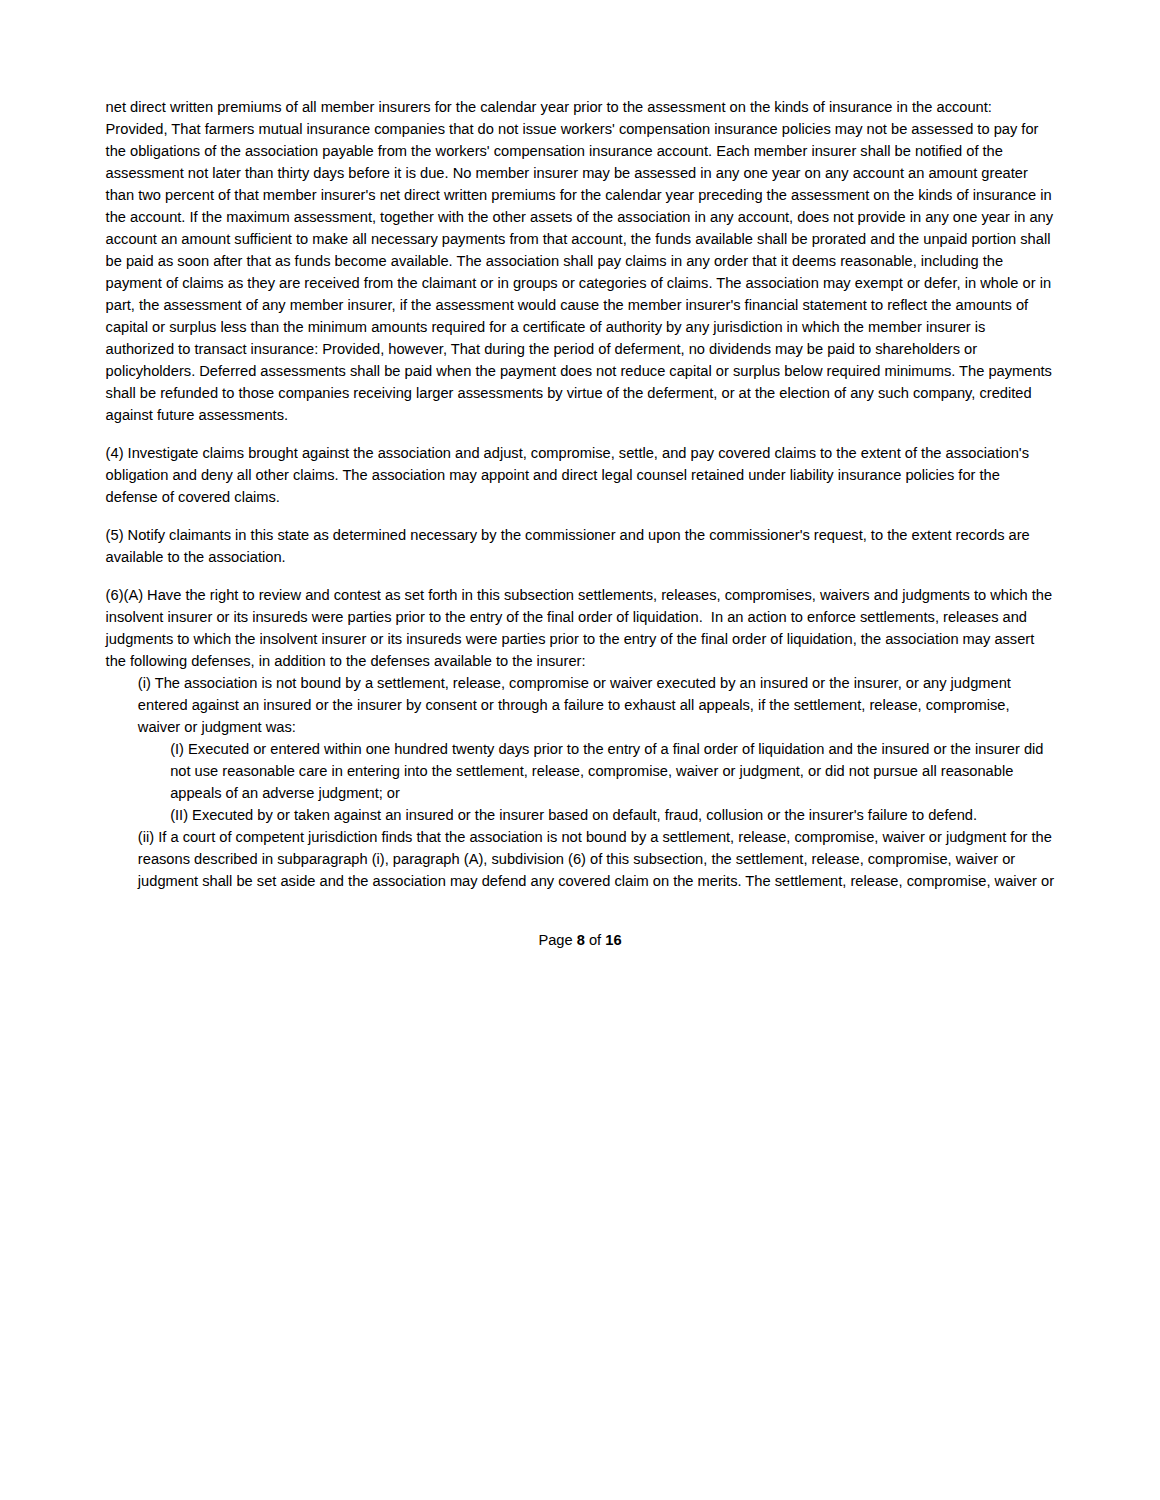net direct written premiums of all member insurers for the calendar year prior to the assessment on the kinds of insurance in the account: Provided, That farmers mutual insurance companies that do not issue workers' compensation insurance policies may not be assessed to pay for the obligations of the association payable from the workers' compensation insurance account. Each member insurer shall be notified of the assessment not later than thirty days before it is due. No member insurer may be assessed in any one year on any account an amount greater than two percent of that member insurer's net direct written premiums for the calendar year preceding the assessment on the kinds of insurance in the account. If the maximum assessment, together with the other assets of the association in any account, does not provide in any one year in any account an amount sufficient to make all necessary payments from that account, the funds available shall be prorated and the unpaid portion shall be paid as soon after that as funds become available. The association shall pay claims in any order that it deems reasonable, including the payment of claims as they are received from the claimant or in groups or categories of claims. The association may exempt or defer, in whole or in part, the assessment of any member insurer, if the assessment would cause the member insurer's financial statement to reflect the amounts of capital or surplus less than the minimum amounts required for a certificate of authority by any jurisdiction in which the member insurer is authorized to transact insurance: Provided, however, That during the period of deferment, no dividends may be paid to shareholders or policyholders. Deferred assessments shall be paid when the payment does not reduce capital or surplus below required minimums. The payments shall be refunded to those companies receiving larger assessments by virtue of the deferment, or at the election of any such company, credited against future assessments.
(4) Investigate claims brought against the association and adjust, compromise, settle, and pay covered claims to the extent of the association's obligation and deny all other claims. The association may appoint and direct legal counsel retained under liability insurance policies for the defense of covered claims.
(5) Notify claimants in this state as determined necessary by the commissioner and upon the commissioner's request, to the extent records are available to the association.
(6)(A) Have the right to review and contest as set forth in this subsection settlements, releases, compromises, waivers and judgments to which the insolvent insurer or its insureds were parties prior to the entry of the final order of liquidation. In an action to enforce settlements, releases and judgments to which the insolvent insurer or its insureds were parties prior to the entry of the final order of liquidation, the association may assert the following defenses, in addition to the defenses available to the insurer:
(i) The association is not bound by a settlement, release, compromise or waiver executed by an insured or the insurer, or any judgment entered against an insured or the insurer by consent or through a failure to exhaust all appeals, if the settlement, release, compromise, waiver or judgment was:
(I) Executed or entered within one hundred twenty days prior to the entry of a final order of liquidation and the insured or the insurer did not use reasonable care in entering into the settlement, release, compromise, waiver or judgment, or did not pursue all reasonable appeals of an adverse judgment; or
(II) Executed by or taken against an insured or the insurer based on default, fraud, collusion or the insurer's failure to defend.
(ii) If a court of competent jurisdiction finds that the association is not bound by a settlement, release, compromise, waiver or judgment for the reasons described in subparagraph (i), paragraph (A), subdivision (6) of this subsection, the settlement, release, compromise, waiver or judgment shall be set aside and the association may defend any covered claim on the merits. The settlement, release, compromise, waiver or
Page 8 of 16